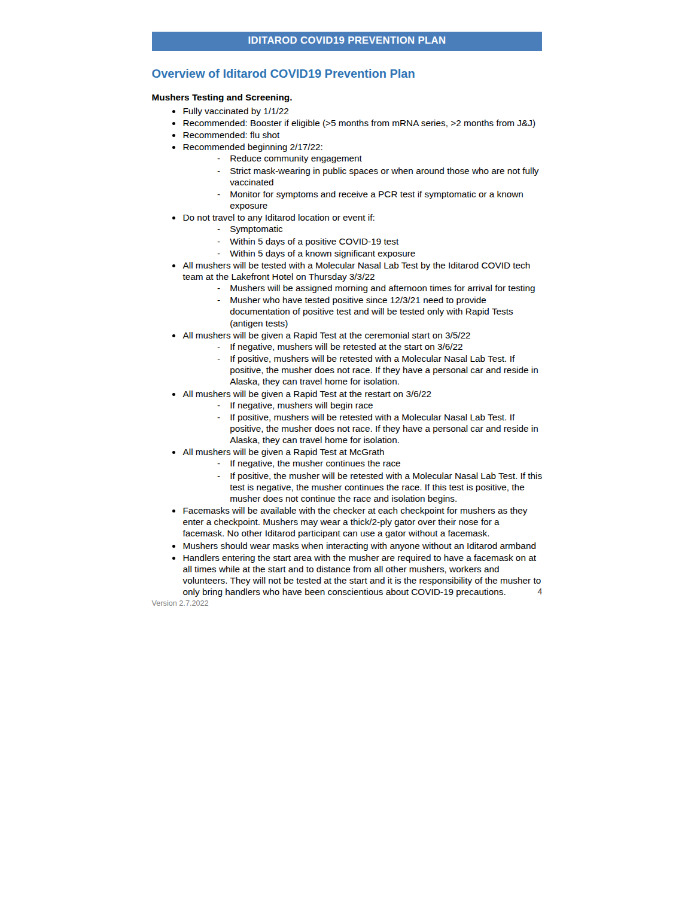IDITAROD COVID19 PREVENTION PLAN
Overview of Iditarod COVID19 Prevention Plan
Mushers Testing and Screening.
Fully vaccinated by 1/1/22
Recommended: Booster if eligible (>5 months from mRNA series, >2 months from J&J)
Recommended: flu shot
Recommended beginning 2/17/22:
Reduce community engagement
Strict mask-wearing in public spaces or when around those who are not fully vaccinated
Monitor for symptoms and receive a PCR test if symptomatic or a known exposure
Do not travel to any Iditarod location or event if:
Symptomatic
Within 5 days of a positive COVID-19 test
Within 5 days of a known significant exposure
All mushers will be tested with a Molecular Nasal Lab Test by the Iditarod COVID tech team at the Lakefront Hotel on Thursday 3/3/22
Mushers will be assigned morning and afternoon times for arrival for testing
Musher who have tested positive since 12/3/21 need to provide documentation of positive test and will be tested only with Rapid Tests (antigen tests)
All mushers will be given a Rapid Test at the ceremonial start on 3/5/22
If negative, mushers will be retested at the start on 3/6/22
If positive, mushers will be retested with a Molecular Nasal Lab Test. If positive, the musher does not race. If they have a personal car and reside in Alaska, they can travel home for isolation.
All mushers will be given a Rapid Test at the restart on 3/6/22
If negative, mushers will begin race
If positive, mushers will be retested with a Molecular Nasal Lab Test. If positive, the musher does not race. If they have a personal car and reside in Alaska, they can travel home for isolation.
All mushers will be given a Rapid Test at McGrath
If negative, the musher continues the race
If positive, the musher will be retested with a Molecular Nasal Lab Test. If this test is negative, the musher continues the race. If this test is positive, the musher does not continue the race and isolation begins.
Facemasks will be available with the checker at each checkpoint for mushers as they enter a checkpoint. Mushers may wear a thick/2-ply gator over their nose for a facemask. No other Iditarod participant can use a gator without a facemask.
Mushers should wear masks when interacting with anyone without an Iditarod armband
Handlers entering the start area with the musher are required to have a facemask on at all times while at the start and to distance from all other mushers, workers and volunteers. They will not be tested at the start and it is the responsibility of the musher to only bring handlers who have been conscientious about COVID-19 precautions.
4
Version 2.7.2022